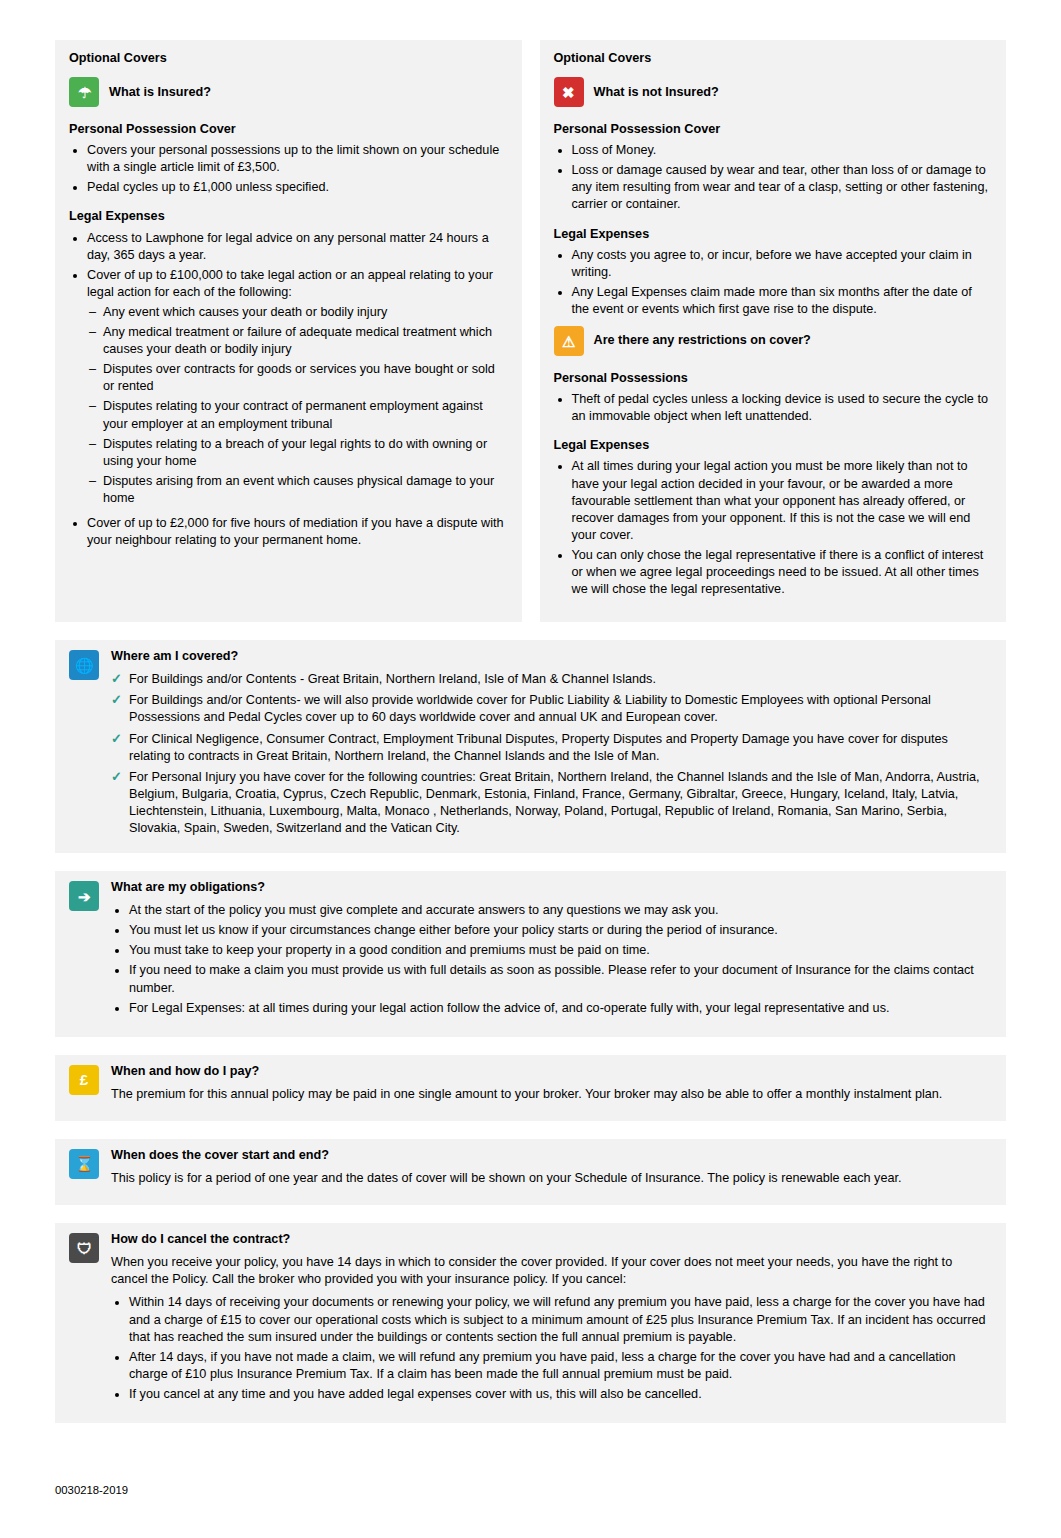Optional Covers
☂
What is Insured?
Personal Possession Cover
Covers your personal possessions up to the limit shown on your schedule with a single article limit of £3,500.
Pedal cycles up to £1,000 unless specified.
Legal Expenses
Access to Lawphone for legal advice on any personal matter 24 hours a day, 365 days a year.
Cover of up to £100,000 to take legal action or an appeal relating to your legal action for each of the following:
Any event which causes your death or bodily injury
Any medical treatment or failure of adequate medical treatment which causes your death or bodily injury
Disputes over contracts for goods or services you have bought or sold or rented
Disputes relating to your contract of permanent employment against your employer at an employment tribunal
Disputes relating to a breach of your legal rights to do with owning or using your home
Disputes arising from an event which causes physical damage to your home
Cover of up to £2,000 for five hours of mediation if you have a dispute with your neighbour relating to your permanent home.
Optional Covers
✖
What is not Insured?
Personal Possession Cover
Loss of Money.
Loss or damage caused by wear and tear, other than loss of or damage to any item resulting from wear and tear of a clasp, setting or other fastening, carrier or container.
Legal Expenses
Any costs you agree to, or incur, before we have accepted your claim in writing.
Any Legal Expenses claim made more than six months after the date of the event or events which first gave rise to the dispute.
⚠
Are there any restrictions on cover?
Personal Possessions
Theft of pedal cycles unless a locking device is used to secure the cycle to an immovable object when left unattended.
Legal Expenses
At all times during your legal action you must be more likely than not to have your legal action decided in your favour, or be awarded a more favourable settlement than what your opponent has already offered, or recover damages from your opponent. If this is not the case we will end your cover.
You can only chose the legal representative if there is a conflict of interest or when we agree legal proceedings need to be issued. At all other times we will chose the legal representative.
🌐
Where am I covered?
For Buildings and/or Contents - Great Britain, Northern Ireland, Isle of Man & Channel Islands.
For Buildings and/or Contents- we will also provide worldwide cover for Public Liability & Liability to Domestic Employees with optional Personal Possessions and Pedal Cycles cover up to 60 days worldwide cover and annual UK and European cover.
For Clinical Negligence, Consumer Contract, Employment Tribunal Disputes, Property Disputes and Property Damage you have cover for disputes relating to contracts in Great Britain, Northern Ireland, the Channel Islands and the Isle of Man.
For Personal Injury you have cover for the following countries: Great Britain, Northern Ireland, the Channel Islands and the Isle of Man, Andorra, Austria, Belgium, Bulgaria, Croatia, Cyprus, Czech Republic, Denmark, Estonia, Finland, France, Germany, Gibraltar, Greece, Hungary, Iceland, Italy, Latvia, Liechtenstein, Lithuania, Luxembourg, Malta, Monaco , Netherlands, Norway, Poland, Portugal, Republic of Ireland, Romania, San Marino, Serbia, Slovakia, Spain, Sweden, Switzerland and the Vatican City.
➔
What are my obligations?
At the start of the policy you must give complete and accurate answers to any questions we may ask you.
You must let us know if your circumstances change either before your policy starts or during the period of insurance.
You must take to keep your property in a good condition and premiums must be paid on time.
If you need to make a claim you must provide us with full details as soon as possible. Please refer to your document of Insurance for the claims contact number.
For Legal Expenses: at all times during your legal action follow the advice of, and co-operate fully with, your legal representative and us.
£
When and how do I pay?
The premium for this annual policy may be paid in one single amount to your broker. Your broker may also be able to offer a monthly instalment plan.
⌛
When does the cover start and end?
This policy is for a period of one year and the dates of cover will be shown on your Schedule of Insurance. The policy is renewable each year.
🛡
How do I cancel the contract?
When you receive your policy, you have 14 days in which to consider the cover provided. If your cover does not meet your needs, you have the right to cancel the Policy. Call the broker who provided you with your insurance policy. If you cancel:
Within 14 days of receiving your documents or renewing your policy, we will refund any premium you have paid, less a charge for the cover you have had and a charge of £15 to cover our operational costs which is subject to a minimum amount of £25 plus Insurance Premium Tax. If an incident has occurred that has reached the sum insured under the buildings or contents section the full annual premium is payable.
After 14 days, if you have not made a claim, we will refund any premium you have paid, less a charge for the cover you have had and a cancellation charge of £10 plus Insurance Premium Tax. If a claim has been made the full annual premium must be paid.
If you cancel at any time and you have added legal expenses cover with us, this will also be cancelled.
0030218-2019